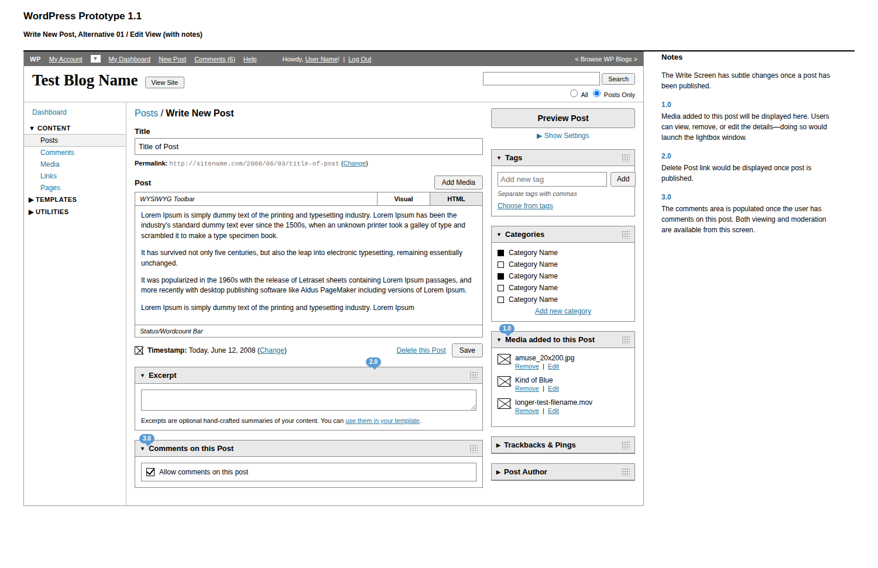WordPress Prototype 1.1
Write New Post, Alternative 01 / Edit View (with notes)
WP My Account▼ My Dashboard New Post Comments (6) Help Howdy, User Name! | Log Out < Browse WP Blogs >
Test Blog Name
View Site
Search
All Posts Only
Dashboard
▼ CONTENT
Posts
Comments
Media
Links
Pages
▶ TEMPLATES
▶ UTILITIES
Posts / Write New Post
Title
Permalink: http://sitename.com/2008/06/03/title-of-post (Change)
Post
Add Media
WYSIWYG Toolbar
Visual
HTML
Lorem Ipsum is simply dummy text of the printing and typesetting industry. Lorem Ipsum has been the industry's standard dummy text ever since the 1500s, when an unknown printer took a galley of type and scrambled it to make a type specimen book.
It has survived not only five centuries, but also the leap into electronic typesetting, remaining essentially unchanged.
It was popularized in the 1960s with the release of Letraset sheets containing Lorem Ipsum passages, and more recently with desktop publishing software like Aldus PageMaker including versions of Lorem Ipsum.
Lorem Ipsum is simply dummy text of the printing and typesetting industry. Lorem Ipsum
Status/Wordcount Bar
Timestamp: Today, June 12, 2008 (Change) Delete this Post Save
2.0
▼Excerpt
Excerpts are optional hand-crafted summaries of your content. You can use them in your template.
3.0
▼Comments on this Post
Allow comments on this post
Preview Post
▶ Show Settings
▼Tags
Add
Separate tags with commas
Choose from tags
▼Categories
Category Name
Category Name
Category Name
Category Name
Category Name
Add new category
1.0
▼Media added to this Post
amuse_20x200.jpg
Remove | Edit
Kind of Blue
Remove | Edit
longer-test-filename.mov
Remove | Edit
▶Trackbacks & Pings
▶Post Author
Notes
The Write Screen has subtle changes once a post has been published.
1.0
Media added to this post will be displayed here. Users can view, remove, or edit the details—doing so would launch the lightbox window.
2.0
Delete Post link would be displayed once post is published.
3.0
The comments area is populated once the user has comments on this post. Both viewing and moderation are available from this screen.